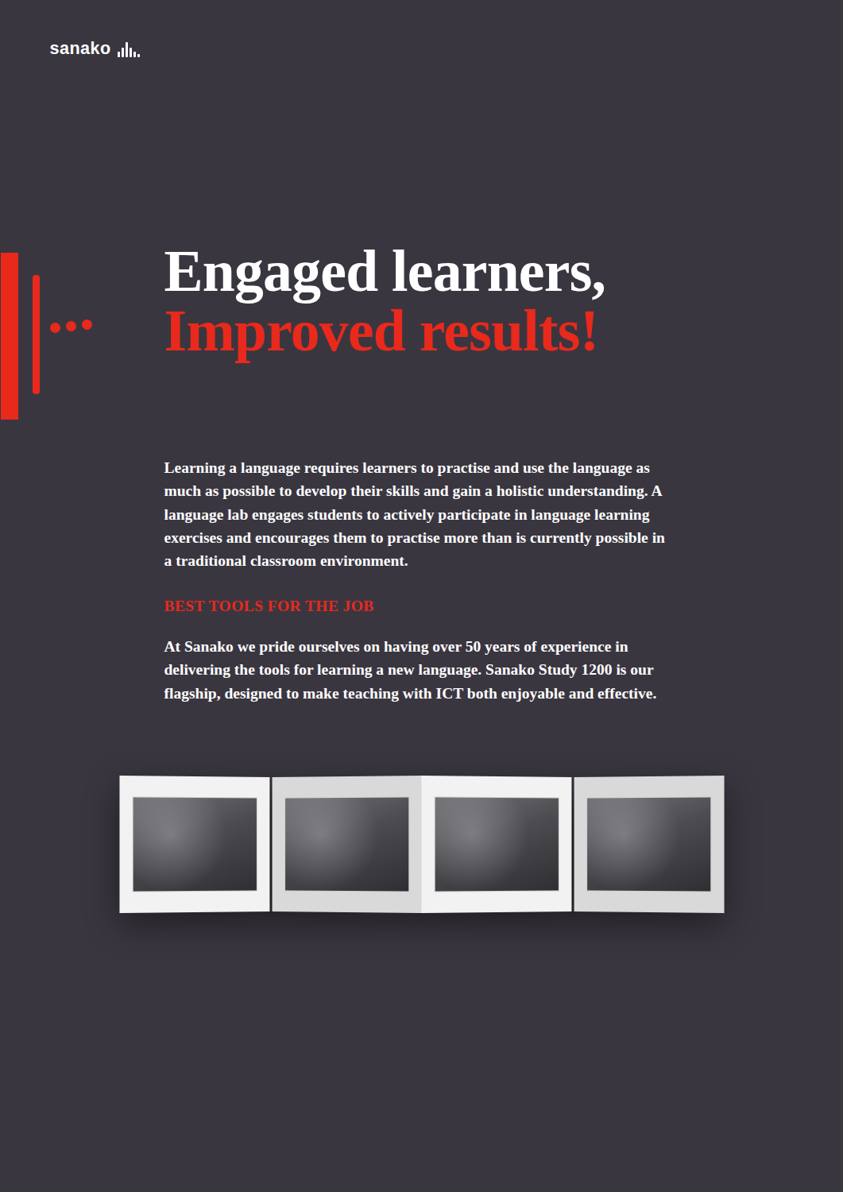sanako
Engaged learners, Improved results!
Learning a language requires learners to practise and use the language as much as possible to develop their skills and gain a holistic understanding. A language lab engages students to actively participate in language learning exercises and encourages them to practise more than is currently possible in a traditional classroom environment.
Best tools for the job
At Sanako we pride ourselves on having over 50 years of experience in delivering the tools for learning a new language. Sanako Study 1200 is our flagship, designed to make teaching with ICT both enjoyable and effective.